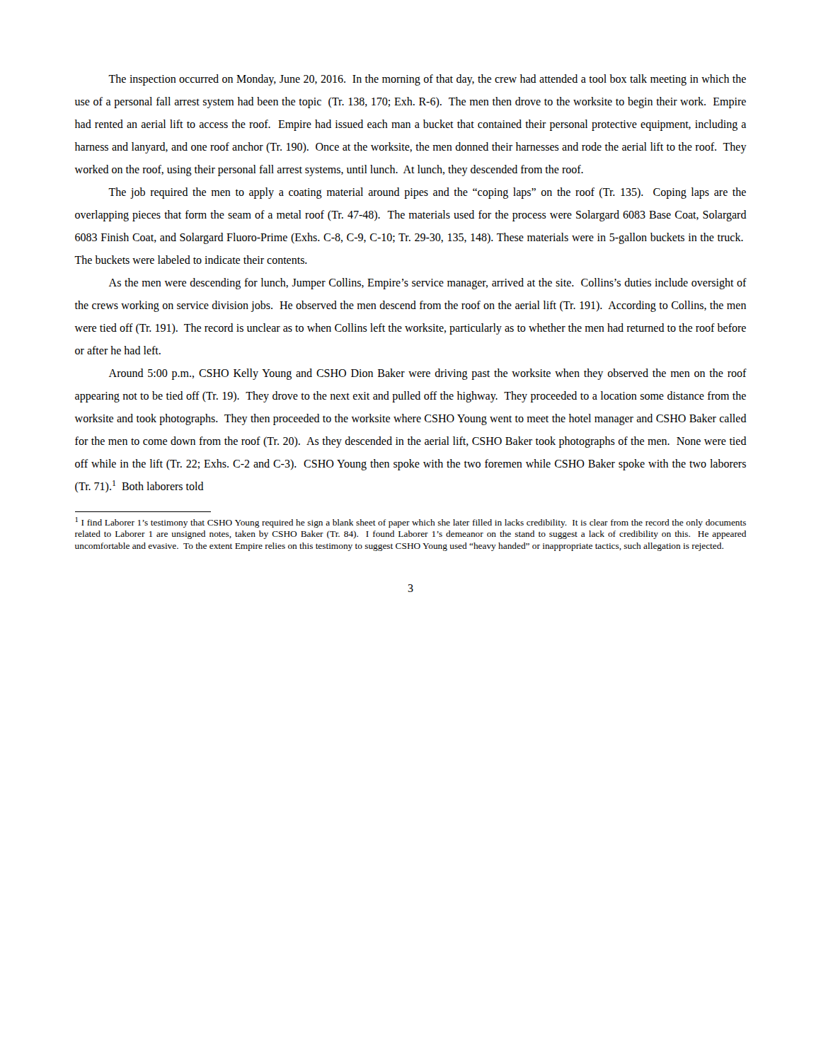The inspection occurred on Monday, June 20, 2016. In the morning of that day, the crew had attended a tool box talk meeting in which the use of a personal fall arrest system had been the topic (Tr. 138, 170; Exh. R-6). The men then drove to the worksite to begin their work. Empire had rented an aerial lift to access the roof. Empire had issued each man a bucket that contained their personal protective equipment, including a harness and lanyard, and one roof anchor (Tr. 190). Once at the worksite, the men donned their harnesses and rode the aerial lift to the roof. They worked on the roof, using their personal fall arrest systems, until lunch. At lunch, they descended from the roof.
The job required the men to apply a coating material around pipes and the “coping laps” on the roof (Tr. 135). Coping laps are the overlapping pieces that form the seam of a metal roof (Tr. 47-48). The materials used for the process were Solargard 6083 Base Coat, Solargard 6083 Finish Coat, and Solargard Fluoro-Prime (Exhs. C-8, C-9, C-10; Tr. 29-30, 135, 148). These materials were in 5-gallon buckets in the truck. The buckets were labeled to indicate their contents.
As the men were descending for lunch, Jumper Collins, Empire’s service manager, arrived at the site. Collins’s duties include oversight of the crews working on service division jobs. He observed the men descend from the roof on the aerial lift (Tr. 191). According to Collins, the men were tied off (Tr. 191). The record is unclear as to when Collins left the worksite, particularly as to whether the men had returned to the roof before or after he had left.
Around 5:00 p.m., CSHO Kelly Young and CSHO Dion Baker were driving past the worksite when they observed the men on the roof appearing not to be tied off (Tr. 19). They drove to the next exit and pulled off the highway. They proceeded to a location some distance from the worksite and took photographs. They then proceeded to the worksite where CSHO Young went to meet the hotel manager and CSHO Baker called for the men to come down from the roof (Tr. 20). As they descended in the aerial lift, CSHO Baker took photographs of the men. None were tied off while in the lift (Tr. 22; Exhs. C-2 and C-3). CSHO Young then spoke with the two foremen while CSHO Baker spoke with the two laborers (Tr. 71).1 Both laborers told
1 I find Laborer 1’s testimony that CSHO Young required he sign a blank sheet of paper which she later filled in lacks credibility. It is clear from the record the only documents related to Laborer 1 are unsigned notes, taken by CSHO Baker (Tr. 84). I found Laborer 1’s demeanor on the stand to suggest a lack of credibility on this. He appeared uncomfortable and evasive. To the extent Empire relies on this testimony to suggest CSHO Young used “heavy handed” or inappropriate tactics, such allegation is rejected.
3